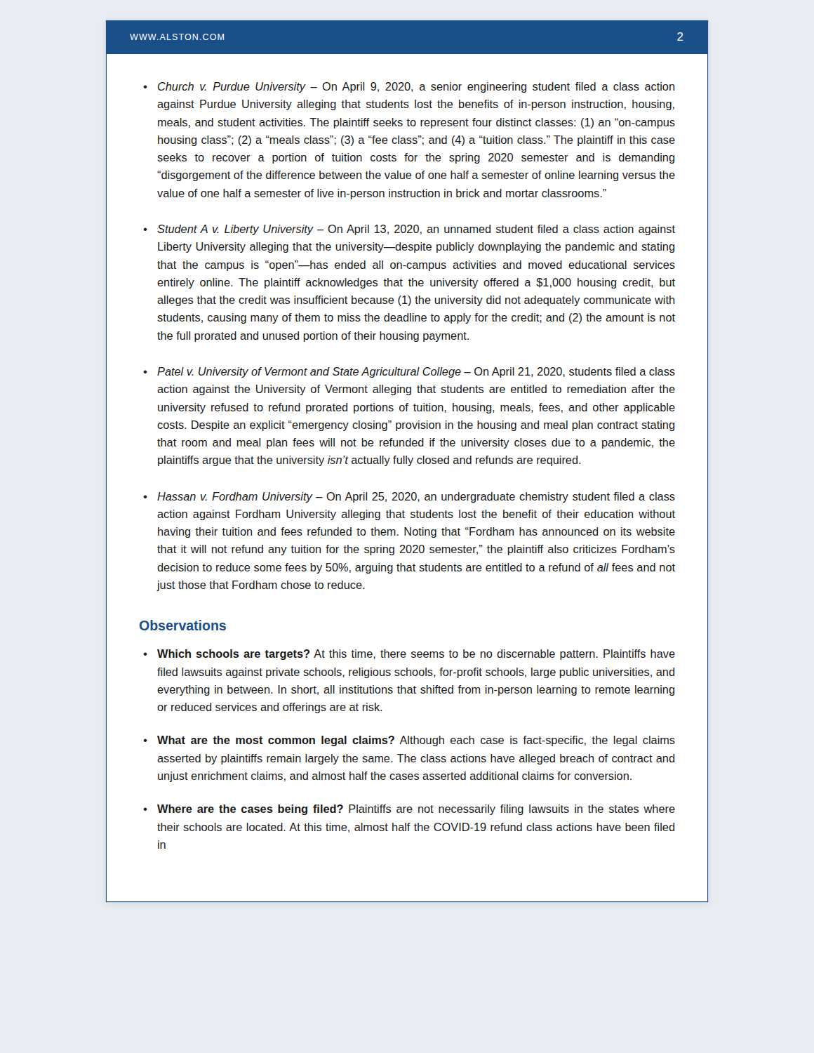WWW.ALSTON.COM 2
Church v. Purdue University – On April 9, 2020, a senior engineering student filed a class action against Purdue University alleging that students lost the benefits of in-person instruction, housing, meals, and student activities. The plaintiff seeks to represent four distinct classes: (1) an “on-campus housing class”; (2) a “meals class”; (3) a “fee class”; and (4) a “tuition class.” The plaintiff in this case seeks to recover a portion of tuition costs for the spring 2020 semester and is demanding “disgorgement of the difference between the value of one half a semester of online learning versus the value of one half a semester of live in-person instruction in brick and mortar classrooms.”
Student A v. Liberty University – On April 13, 2020, an unnamed student filed a class action against Liberty University alleging that the university—despite publicly downplaying the pandemic and stating that the campus is “open”—has ended all on-campus activities and moved educational services entirely online. The plaintiff acknowledges that the university offered a $1,000 housing credit, but alleges that the credit was insufficient because (1) the university did not adequately communicate with students, causing many of them to miss the deadline to apply for the credit; and (2) the amount is not the full prorated and unused portion of their housing payment.
Patel v. University of Vermont and State Agricultural College – On April 21, 2020, students filed a class action against the University of Vermont alleging that students are entitled to remediation after the university refused to refund prorated portions of tuition, housing, meals, fees, and other applicable costs. Despite an explicit “emergency closing” provision in the housing and meal plan contract stating that room and meal plan fees will not be refunded if the university closes due to a pandemic, the plaintiffs argue that the university isn’t actually fully closed and refunds are required.
Hassan v. Fordham University – On April 25, 2020, an undergraduate chemistry student filed a class action against Fordham University alleging that students lost the benefit of their education without having their tuition and fees refunded to them. Noting that “Fordham has announced on its website that it will not refund any tuition for the spring 2020 semester,” the plaintiff also criticizes Fordham’s decision to reduce some fees by 50%, arguing that students are entitled to a refund of all fees and not just those that Fordham chose to reduce.
Observations
Which schools are targets? At this time, there seems to be no discernable pattern. Plaintiffs have filed lawsuits against private schools, religious schools, for-profit schools, large public universities, and everything in between. In short, all institutions that shifted from in-person learning to remote learning or reduced services and offerings are at risk.
What are the most common legal claims? Although each case is fact-specific, the legal claims asserted by plaintiffs remain largely the same. The class actions have alleged breach of contract and unjust enrichment claims, and almost half the cases asserted additional claims for conversion.
Where are the cases being filed? Plaintiffs are not necessarily filing lawsuits in the states where their schools are located. At this time, almost half the COVID-19 refund class actions have been filed in